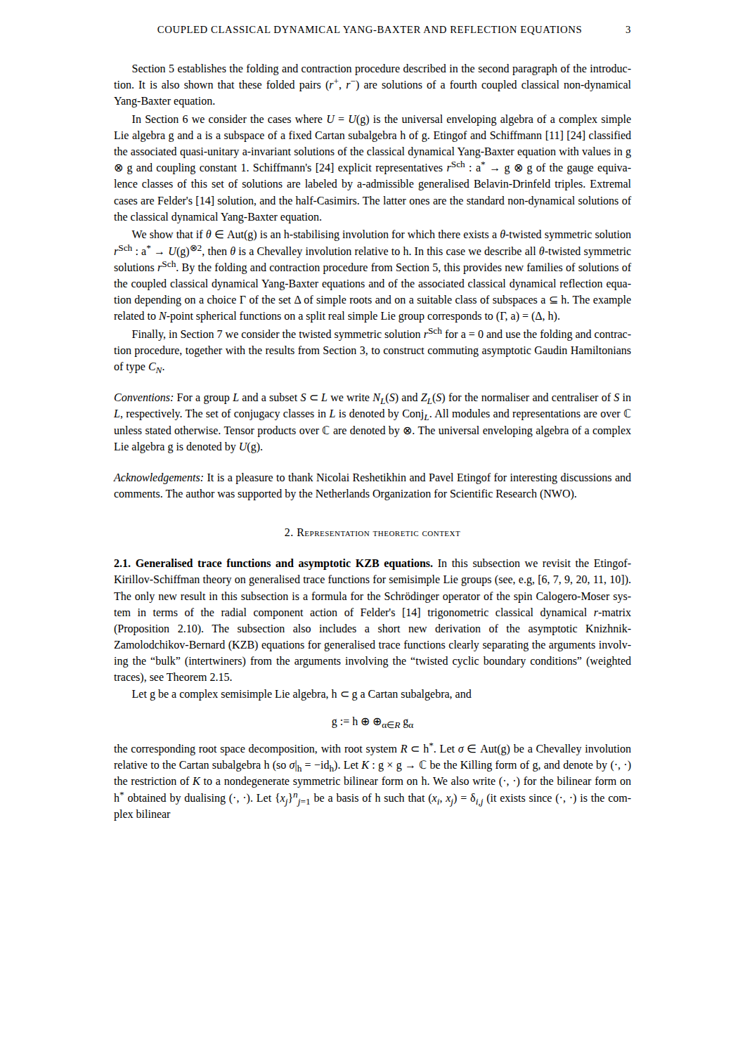COUPLED CLASSICAL DYNAMICAL YANG-BAXTER AND REFLECTION EQUATIONS 3
Section 5 establishes the folding and contraction procedure described in the second paragraph of the introduction. It is also shown that these folded pairs (r+, r−) are solutions of a fourth coupled classical non-dynamical Yang-Baxter equation.
In Section 6 we consider the cases where U = U(g) is the universal enveloping algebra of a complex simple Lie algebra g and a is a subspace of a fixed Cartan subalgebra h of g. Etingof and Schiffmann [11] [24] classified the associated quasi-unitary a-invariant solutions of the classical dynamical Yang-Baxter equation with values in g ⊗ g and coupling constant 1. Schiffmann's [24] explicit representatives rSch : a* → g ⊗ g of the gauge equivalence classes of this set of solutions are labeled by a-admissible generalised Belavin-Drinfeld triples. Extremal cases are Felder's [14] solution, and the half-Casimirs. The latter ones are the standard non-dynamical solutions of the classical dynamical Yang-Baxter equation.
We show that if θ ∈ Aut(g) is an h-stabilising involution for which there exists a θ-twisted symmetric solution rSch : a* → U(g)⊗2, then θ is a Chevalley involution relative to h. In this case we describe all θ-twisted symmetric solutions rSch. By the folding and contraction procedure from Section 5, this provides new families of solutions of the coupled classical dynamical Yang-Baxter equations and of the associated classical dynamical reflection equation depending on a choice Γ of the set Δ of simple roots and on a suitable class of subspaces a ⊆ h. The example related to N-point spherical functions on a split real simple Lie group corresponds to (Γ, a) = (Δ, h).
Finally, in Section 7 we consider the twisted symmetric solution rSch for a = 0 and use the folding and contraction procedure, together with the results from Section 3, to construct commuting asymptotic Gaudin Hamiltonians of type CN.
Conventions: For a group L and a subset S ⊂ L we write NL(S) and ZL(S) for the normaliser and centraliser of S in L, respectively. The set of conjugacy classes in L is denoted by ConjL. All modules and representations are over ℂ unless stated otherwise. Tensor products over ℂ are denoted by ⊗. The universal enveloping algebra of a complex Lie algebra g is denoted by U(g).
Acknowledgements: It is a pleasure to thank Nicolai Reshetikhin and Pavel Etingof for interesting discussions and comments. The author was supported by the Netherlands Organization for Scientific Research (NWO).
2. Representation theoretic context
2.1. Generalised trace functions and asymptotic KZB equations.
In this subsection we revisit the Etingof-Kirillov-Schiffman theory on generalised trace functions for semisimple Lie groups (see, e.g, [6, 7, 9, 20, 11, 10]). The only new result in this subsection is a formula for the Schrödinger operator of the spin Calogero-Moser system in terms of the radial component action of Felder's [14] trigonometric classical dynamical r-matrix (Proposition 2.10). The subsection also includes a short new derivation of the asymptotic Knizhnik-Zamolodchikov-Bernard (KZB) equations for generalised trace functions clearly separating the arguments involving the “bulk” (intertwiners) from the arguments involving the “twisted cyclic boundary conditions” (weighted traces), see Theorem 2.15.
Let g be a complex semisimple Lie algebra, h ⊂ g a Cartan subalgebra, and
g := h ⊕ ⊕α∈R gα
the corresponding root space decomposition, with root system R ⊂ h*. Let σ ∈ Aut(g) be a Chevalley involution relative to the Cartan subalgebra h (so σ|h = −idh). Let K : g × g → ℂ be the Killing form of g, and denote by (·, ·) the restriction of K to a nondegenerate symmetric bilinear form on h. We also write (·, ·) for the bilinear form on h* obtained by dualising (·, ·). Let {xj}nj=1 be a basis of h such that (xi, xj) = δi,j (it exists since (·, ·) is the complex bilinear